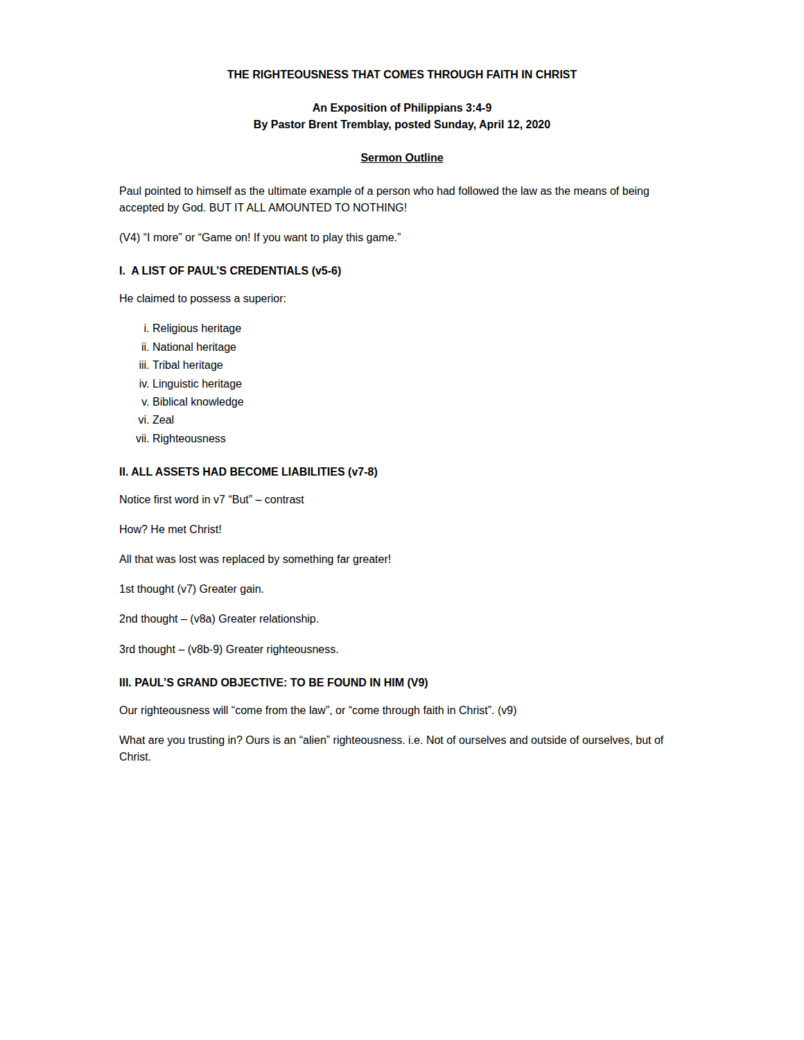THE RIGHTEOUSNESS THAT COMES THROUGH FAITH IN CHRIST
An Exposition of Philippians 3:4-9
By Pastor Brent Tremblay, posted Sunday, April 12, 2020
Sermon Outline
Paul pointed to himself as the ultimate example of a person who had followed the law as the means of being accepted by God. BUT IT ALL AMOUNTED TO NOTHING!
(V4) “I more” or “Game on! If you want to play this game.”
I. A LIST OF PAUL’S CREDENTIALS (v5-6)
He claimed to possess a superior:
Religious heritage
National heritage
Tribal heritage
Linguistic heritage
Biblical knowledge
Zeal
Righteousness
II. ALL ASSETS HAD BECOME LIABILITIES (v7-8)
Notice first word in v7 “But” – contrast
How? He met Christ!
All that was lost was replaced by something far greater!
1st thought (v7) Greater gain.
2nd thought – (v8a) Greater relationship.
3rd thought – (v8b-9) Greater righteousness.
III. PAUL’S GRAND OBJECTIVE: TO BE FOUND IN HIM (V9)
Our righteousness will “come from the law”, or “come through faith in Christ”. (v9)
What are you trusting in? Ours is an “alien” righteousness. i.e. Not of ourselves and outside of ourselves, but of Christ.